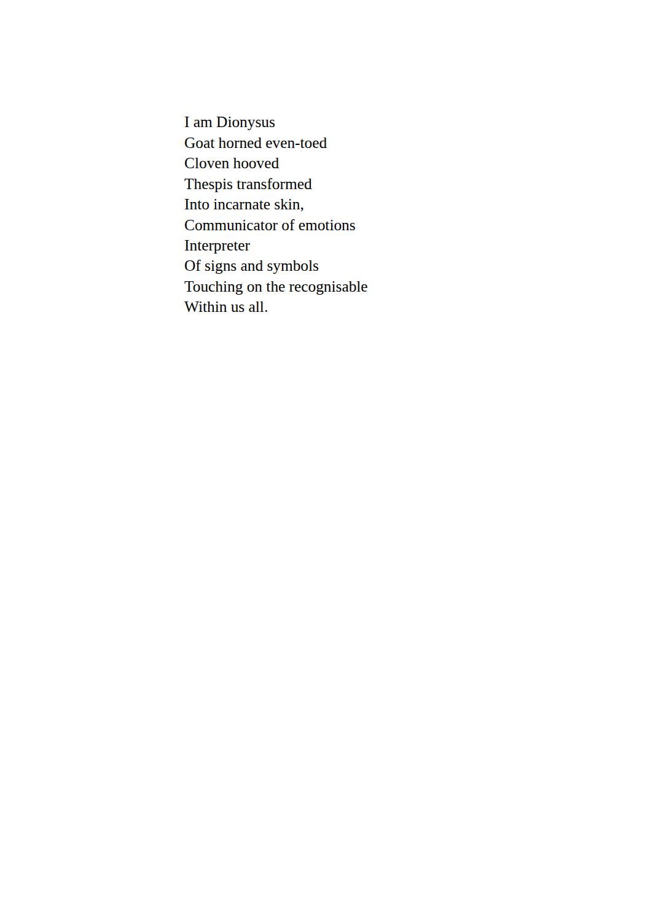I am Dionysus Goat horned even-toed Cloven hooved Thespis transformed Into incarnate skin, Communicator of emotions Interpreter Of signs and symbols Touching on the recognisable Within us all.